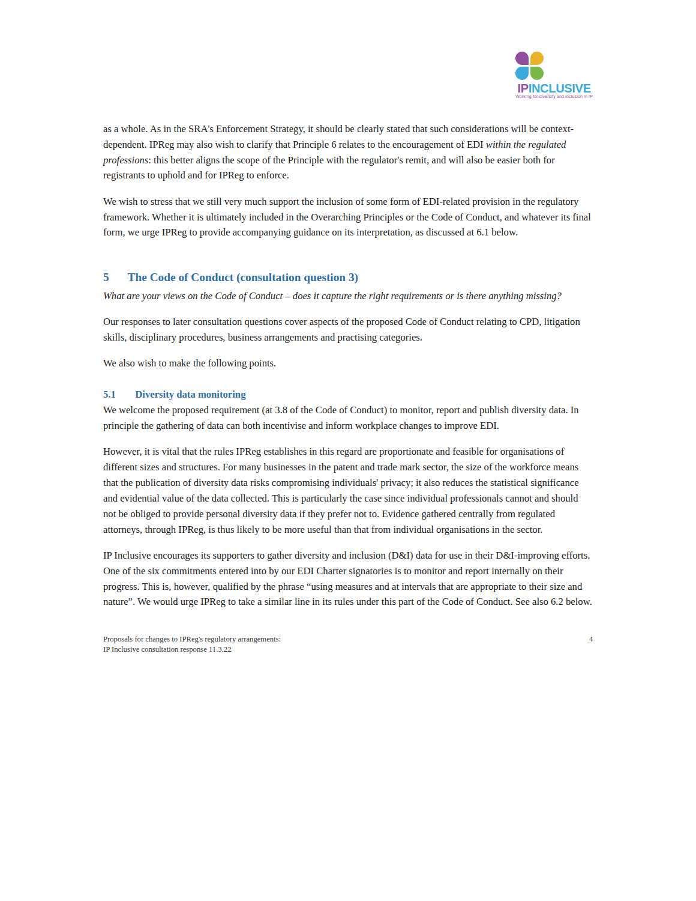IP INCLUSIVE
Working for diversity and inclusion in IP
as a whole. As in the SRA's Enforcement Strategy, it should be clearly stated that such considerations will be context-dependent. IPReg may also wish to clarify that Principle 6 relates to the encouragement of EDI within the regulated professions: this better aligns the scope of the Principle with the regulator's remit, and will also be easier both for registrants to uphold and for IPReg to enforce.
We wish to stress that we still very much support the inclusion of some form of EDI-related provision in the regulatory framework. Whether it is ultimately included in the Overarching Principles or the Code of Conduct, and whatever its final form, we urge IPReg to provide accompanying guidance on its interpretation, as discussed at 6.1 below.
5 The Code of Conduct (consultation question 3)
What are your views on the Code of Conduct – does it capture the right requirements or is there anything missing?
Our responses to later consultation questions cover aspects of the proposed Code of Conduct relating to CPD, litigation skills, disciplinary procedures, business arrangements and practising categories.
We also wish to make the following points.
5.1 Diversity data monitoring
We welcome the proposed requirement (at 3.8 of the Code of Conduct) to monitor, report and publish diversity data. In principle the gathering of data can both incentivise and inform workplace changes to improve EDI.
However, it is vital that the rules IPReg establishes in this regard are proportionate and feasible for organisations of different sizes and structures. For many businesses in the patent and trade mark sector, the size of the workforce means that the publication of diversity data risks compromising individuals' privacy; it also reduces the statistical significance and evidential value of the data collected. This is particularly the case since individual professionals cannot and should not be obliged to provide personal diversity data if they prefer not to. Evidence gathered centrally from regulated attorneys, through IPReg, is thus likely to be more useful than that from individual organisations in the sector.
IP Inclusive encourages its supporters to gather diversity and inclusion (D&I) data for use in their D&I-improving efforts. One of the six commitments entered into by our EDI Charter signatories is to monitor and report internally on their progress. This is, however, qualified by the phrase “using measures and at intervals that are appropriate to their size and nature”. We would urge IPReg to take a similar line in its rules under this part of the Code of Conduct. See also 6.2 below.
Proposals for changes to IPReg's regulatory arrangements:
IP Inclusive consultation response 11.3.22
4